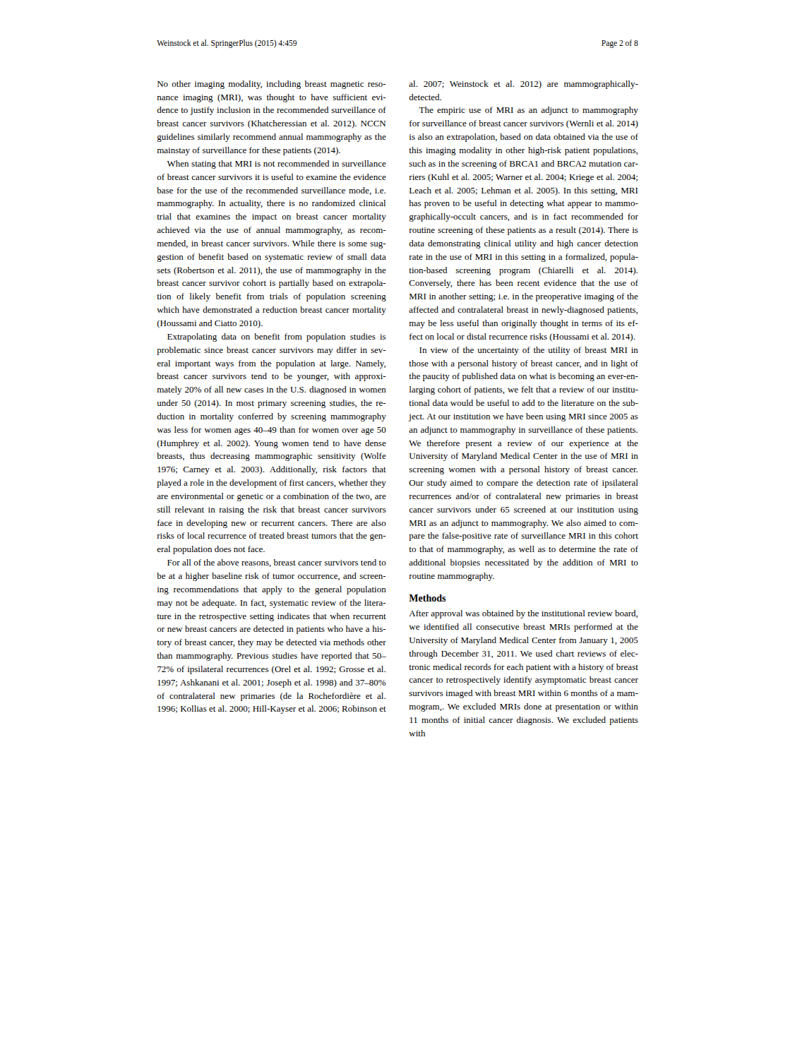Weinstock et al. SpringerPlus (2015) 4:459
Page 2 of 8
No other imaging modality, including breast magnetic resonance imaging (MRI), was thought to have sufficient evidence to justify inclusion in the recommended surveillance of breast cancer survivors (Khatcheressian et al. 2012). NCCN guidelines similarly recommend annual mammography as the mainstay of surveillance for these patients (2014).
When stating that MRI is not recommended in surveillance of breast cancer survivors it is useful to examine the evidence base for the use of the recommended surveillance mode, i.e. mammography. In actuality, there is no randomized clinical trial that examines the impact on breast cancer mortality achieved via the use of annual mammography, as recommended, in breast cancer survivors. While there is some suggestion of benefit based on systematic review of small data sets (Robertson et al. 2011), the use of mammography in the breast cancer survivor cohort is partially based on extrapolation of likely benefit from trials of population screening which have demonstrated a reduction breast cancer mortality (Houssami and Ciatto 2010).
Extrapolating data on benefit from population studies is problematic since breast cancer survivors may differ in several important ways from the population at large. Namely, breast cancer survivors tend to be younger, with approximately 20% of all new cases in the U.S. diagnosed in women under 50 (2014). In most primary screening studies, the reduction in mortality conferred by screening mammography was less for women ages 40–49 than for women over age 50 (Humphrey et al. 2002). Young women tend to have dense breasts, thus decreasing mammographic sensitivity (Wolfe 1976; Carney et al. 2003). Additionally, risk factors that played a role in the development of first cancers, whether they are environmental or genetic or a combination of the two, are still relevant in raising the risk that breast cancer survivors face in developing new or recurrent cancers. There are also risks of local recurrence of treated breast tumors that the general population does not face.
For all of the above reasons, breast cancer survivors tend to be at a higher baseline risk of tumor occurrence, and screening recommendations that apply to the general population may not be adequate. In fact, systematic review of the literature in the retrospective setting indicates that when recurrent or new breast cancers are detected in patients who have a history of breast cancer, they may be detected via methods other than mammography. Previous studies have reported that 50–72% of ipsilateral recurrences (Orel et al. 1992; Grosse et al. 1997; Ashkanani et al. 2001; Joseph et al. 1998) and 37–80% of contralateral new primaries (de la Rochefordière et al. 1996; Kollias et al. 2000; Hill-Kayser et al. 2006; Robinson et al. 2007; Weinstock et al. 2012) are mammographically-detected.
The empiric use of MRI as an adjunct to mammography for surveillance of breast cancer survivors (Wernli et al. 2014) is also an extrapolation, based on data obtained via the use of this imaging modality in other high-risk patient populations, such as in the screening of BRCA1 and BRCA2 mutation carriers (Kuhl et al. 2005; Warner et al. 2004; Kriege et al. 2004; Leach et al. 2005; Lehman et al. 2005). In this setting, MRI has proven to be useful in detecting what appear to mammographically-occult cancers, and is in fact recommended for routine screening of these patients as a result (2014). There is data demonstrating clinical utility and high cancer detection rate in the use of MRI in this setting in a formalized, population-based screening program (Chiarelli et al. 2014). Conversely, there has been recent evidence that the use of MRI in another setting; i.e. in the preoperative imaging of the affected and contralateral breast in newly-diagnosed patients, may be less useful than originally thought in terms of its effect on local or distal recurrence risks (Houssami et al. 2014).
In view of the uncertainty of the utility of breast MRI in those with a personal history of breast cancer, and in light of the paucity of published data on what is becoming an ever-enlarging cohort of patients, we felt that a review of our institutional data would be useful to add to the literature on the subject. At our institution we have been using MRI since 2005 as an adjunct to mammography in surveillance of these patients. We therefore present a review of our experience at the University of Maryland Medical Center in the use of MRI in screening women with a personal history of breast cancer. Our study aimed to compare the detection rate of ipsilateral recurrences and/or of contralateral new primaries in breast cancer survivors under 65 screened at our institution using MRI as an adjunct to mammography. We also aimed to compare the false-positive rate of surveillance MRI in this cohort to that of mammography, as well as to determine the rate of additional biopsies necessitated by the addition of MRI to routine mammography.
Methods
After approval was obtained by the institutional review board, we identified all consecutive breast MRIs performed at the University of Maryland Medical Center from January 1, 2005 through December 31, 2011. We used chart reviews of electronic medical records for each patient with a history of breast cancer to retrospectively identify asymptomatic breast cancer survivors imaged with breast MRI within 6 months of a mammogram,. We excluded MRIs done at presentation or within 11 months of initial cancer diagnosis. We excluded patients with